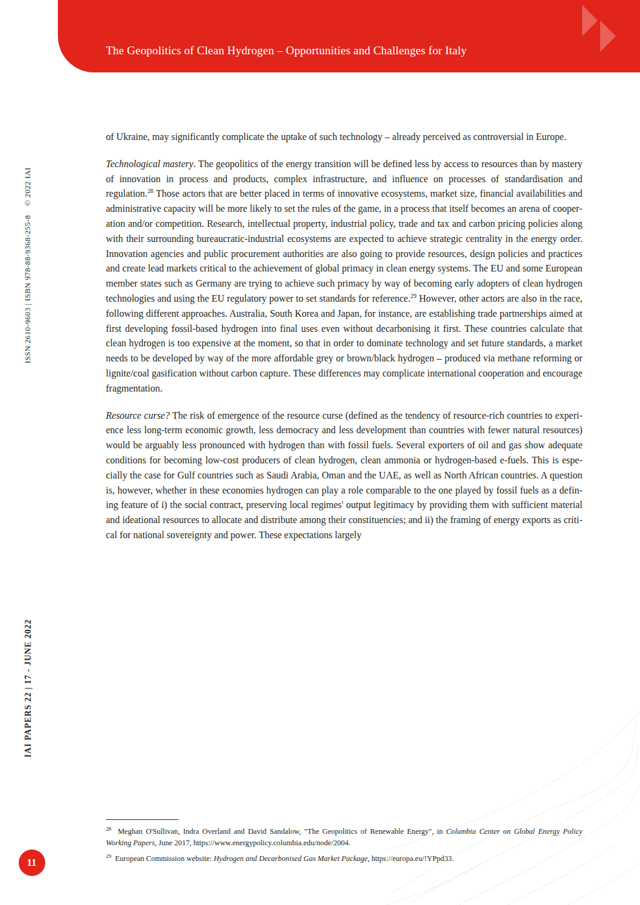The Geopolitics of Clean Hydrogen – Opportunities and Challenges for Italy
ISSN 2610-9603 | ISBN 978-88-9368-255-8 © 2022 IAI
IAI PAPERS 22 | 17 - JUNE 2022
11
of Ukraine, may significantly complicate the uptake of such technology – already perceived as controversial in Europe.
Technological mastery. The geopolitics of the energy transition will be defined less by access to resources than by mastery of innovation in process and products, complex infrastructure, and influence on processes of standardisation and regulation.28 Those actors that are better placed in terms of innovative ecosystems, market size, financial availabilities and administrative capacity will be more likely to set the rules of the game, in a process that itself becomes an arena of cooperation and/or competition. Research, intellectual property, industrial policy, trade and tax and carbon pricing policies along with their surrounding bureaucratic-industrial ecosystems are expected to achieve strategic centrality in the energy order. Innovation agencies and public procurement authorities are also going to provide resources, design policies and practices and create lead markets critical to the achievement of global primacy in clean energy systems. The EU and some European member states such as Germany are trying to achieve such primacy by way of becoming early adopters of clean hydrogen technologies and using the EU regulatory power to set standards for reference.29 However, other actors are also in the race, following different approaches. Australia, South Korea and Japan, for instance, are establishing trade partnerships aimed at first developing fossil-based hydrogen into final uses even without decarbonising it first. These countries calculate that clean hydrogen is too expensive at the moment, so that in order to dominate technology and set future standards, a market needs to be developed by way of the more affordable grey or brown/black hydrogen – produced via methane reforming or lignite/coal gasification without carbon capture. These differences may complicate international cooperation and encourage fragmentation.
Resource curse? The risk of emergence of the resource curse (defined as the tendency of resource-rich countries to experience less long-term economic growth, less democracy and less development than countries with fewer natural resources) would be arguably less pronounced with hydrogen than with fossil fuels. Several exporters of oil and gas show adequate conditions for becoming low-cost producers of clean hydrogen, clean ammonia or hydrogen-based e-fuels. This is especially the case for Gulf countries such as Saudi Arabia, Oman and the UAE, as well as North African countries. A question is, however, whether in these economies hydrogen can play a role comparable to the one played by fossil fuels as a defining feature of i) the social contract, preserving local regimes' output legitimacy by providing them with sufficient material and ideational resources to allocate and distribute among their constituencies; and ii) the framing of energy exports as critical for national sovereignty and power. These expectations largely
28 Meghan O'Sullivan, Indra Overland and David Sandalow, "The Geopolitics of Renewable Energy", in Columbia Center on Global Energy Policy Working Papers, June 2017, https://www.energypolicy.columbia.edu/node/2004.
29 European Commission website: Hydrogen and Decarbonised Gas Market Package, https://europa.eu/!YPpd33.